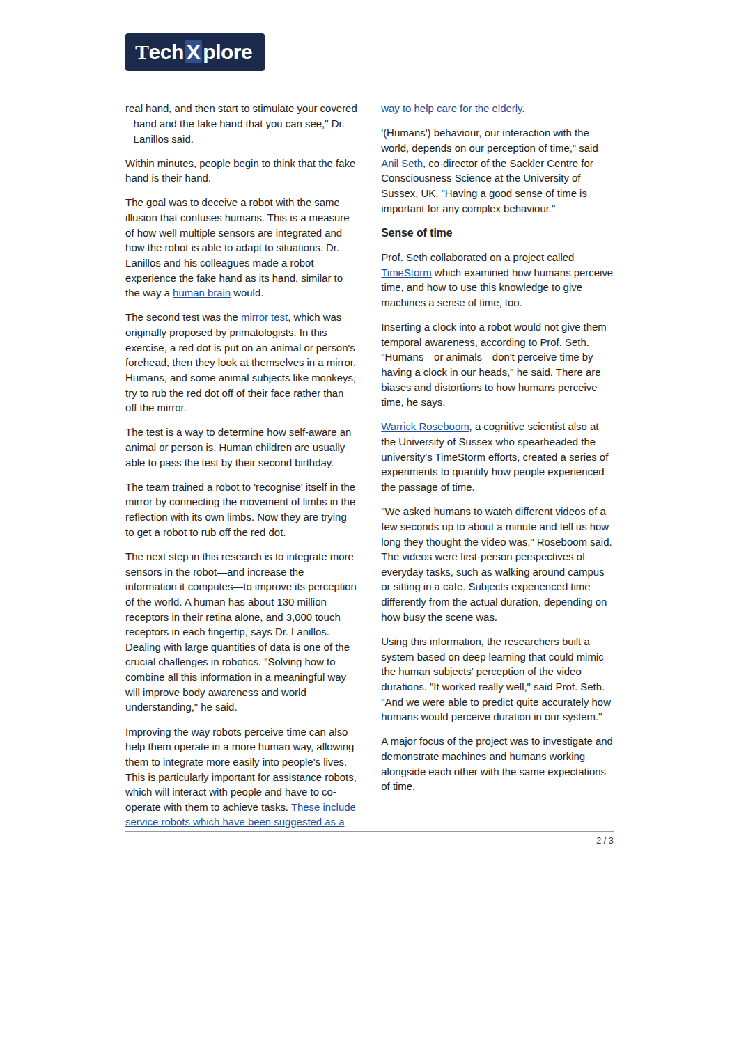TechXplore
real hand, and then start to stimulate your covered hand and the fake hand that you can see," Dr. Lanillos said.
Within minutes, people begin to think that the fake hand is their hand.
The goal was to deceive a robot with the same illusion that confuses humans. This is a measure of how well multiple sensors are integrated and how the robot is able to adapt to situations. Dr. Lanillos and his colleagues made a robot experience the fake hand as its hand, similar to the way a human brain would.
The second test was the mirror test, which was originally proposed by primatologists. In this exercise, a red dot is put on an animal or person's forehead, then they look at themselves in a mirror. Humans, and some animal subjects like monkeys, try to rub the red dot off of their face rather than off the mirror.
The test is a way to determine how self-aware an animal or person is. Human children are usually able to pass the test by their second birthday.
The team trained a robot to 'recognise' itself in the mirror by connecting the movement of limbs in the reflection with its own limbs. Now they are trying to get a robot to rub off the red dot.
The next step in this research is to integrate more sensors in the robot—and increase the information it computes—to improve its perception of the world. A human has about 130 million receptors in their retina alone, and 3,000 touch receptors in each fingertip, says Dr. Lanillos. Dealing with large quantities of data is one of the crucial challenges in robotics. "Solving how to combine all this information in a meaningful way will improve body awareness and world understanding," he said.
Improving the way robots perceive time can also help them operate in a more human way, allowing them to integrate more easily into people's lives. This is particularly important for assistance robots, which will interact with people and have to co-operate with them to achieve tasks. These include service robots which have been suggested as a
way to help care for the elderly.
'(Humans') behaviour, our interaction with the world, depends on our perception of time," said Anil Seth, co-director of the Sackler Centre for Consciousness Science at the University of Sussex, UK. "Having a good sense of time is important for any complex behaviour."
Sense of time
Prof. Seth collaborated on a project called TimeStorm which examined how humans perceive time, and how to use this knowledge to give machines a sense of time, too.
Inserting a clock into a robot would not give them temporal awareness, according to Prof. Seth. "Humans—or animals—don't perceive time by having a clock in our heads," he said. There are biases and distortions to how humans perceive time, he says.
Warrick Roseboom, a cognitive scientist also at the University of Sussex who spearheaded the university's TimeStorm efforts, created a series of experiments to quantify how people experienced the passage of time.
"We asked humans to watch different videos of a few seconds up to about a minute and tell us how long they thought the video was," Roseboom said. The videos were first-person perspectives of everyday tasks, such as walking around campus or sitting in a cafe. Subjects experienced time differently from the actual duration, depending on how busy the scene was.
Using this information, the researchers built a system based on deep learning that could mimic the human subjects' perception of the video durations. "It worked really well," said Prof. Seth. "And we were able to predict quite accurately how humans would perceive duration in our system."
A major focus of the project was to investigate and demonstrate machines and humans working alongside each other with the same expectations of time.
2 / 3